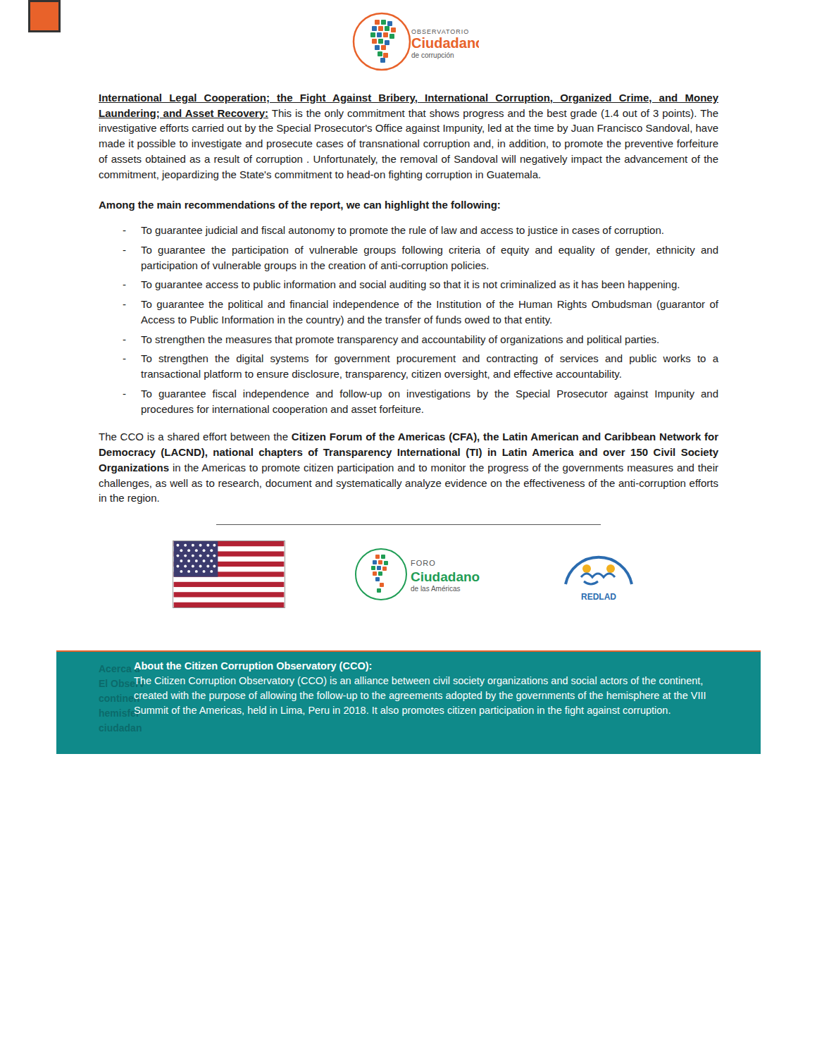OBSERVATORIO Ciudadano de corrupción
International Legal Cooperation; the Fight Against Bribery, International Corruption, Organized Crime, and Money Laundering; and Asset Recovery: This is the only commitment that shows progress and the best grade (1.4 out of 3 points). The investigative efforts carried out by the Special Prosecutor's Office against Impunity, led at the time by Juan Francisco Sandoval, have made it possible to investigate and prosecute cases of transnational corruption and, in addition, to promote the preventive forfeiture of assets obtained as a result of corruption . Unfortunately, the removal of Sandoval will negatively impact the advancement of the commitment, jeopardizing the State's commitment to head-on fighting corruption in Guatemala.
Among the main recommendations of the report, we can highlight the following:
To guarantee judicial and fiscal autonomy to promote the rule of law and access to justice in cases of corruption.
To guarantee the participation of vulnerable groups following criteria of equity and equality of gender, ethnicity and participation of vulnerable groups in the creation of anti-corruption policies.
To guarantee access to public information and social auditing so that it is not criminalized as it has been happening.
To guarantee the political and financial independence of the Institution of the Human Rights Ombudsman (guarantor of Access to Public Information in the country) and the transfer of funds owed to that entity.
To strengthen the measures that promote transparency and accountability of organizations and political parties.
To strengthen the digital systems for government procurement and contracting of services and public works to a transactional platform to ensure disclosure, transparency, citizen oversight, and effective accountability.
To guarantee fiscal independence and follow-up on investigations by the Special Prosecutor against Impunity and procedures for international cooperation and asset forfeiture.
The CCO is a shared effort between the Citizen Forum of the Americas (CFA), the Latin American and Caribbean Network for Democracy (LACND), national chapters of Transparency International (TI) in Latin America and over 150 Civil Society Organizations in the Americas to promote citizen participation and to monitor the progress of the governments measures and their challenges, as well as to research, document and systematically analyze evidence on the effectiveness of the anti-corruption efforts in the region.
FORO Ciudadano de las Américas REDLAD
Acerca d
El Observ
continen
hemisfer
ciudadan
About the Citizen Corruption Observatory (CCO):
The Citizen Corruption Observatory (CCO) is an alliance between civil society organizations and social actors of the continent, created with the purpose of allowing the follow-up to the agreements adopted by the governments of the hemisphere at the VIII Summit of the Americas, held in Lima, Peru in 2018. It also promotes citizen participation in the fight against corruption.